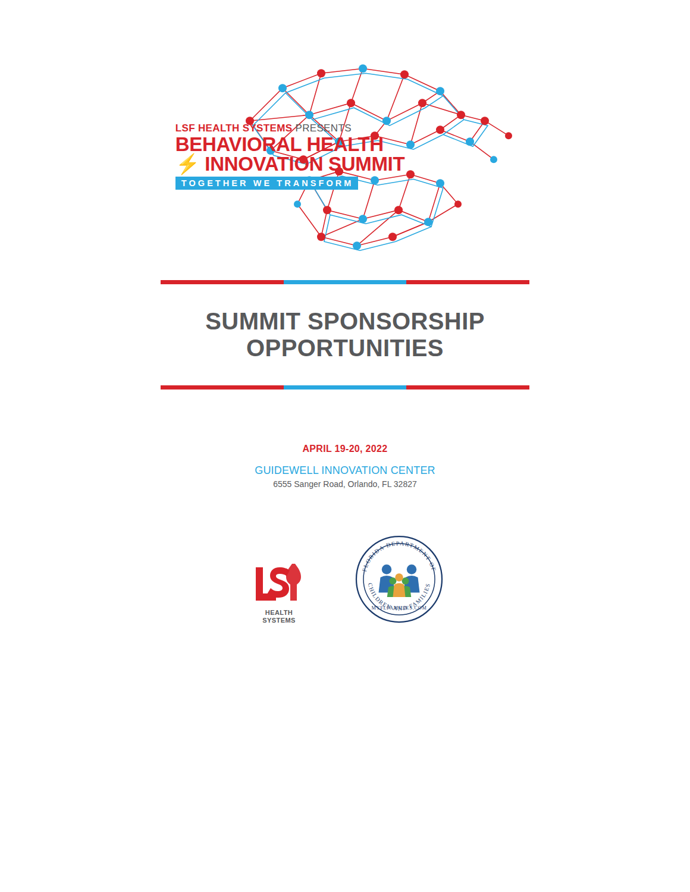LSF HEALTH SYSTEMS PRESENTS
BEHAVIORAL HEALTH
⚡ INNOVATION SUMMIT
TOGETHER WE TRANSFORM
SUMMIT SPONSORSHIP
OPPORTUNITIES
APRIL 19-20, 2022
GUIDEWELL INNOVATION CENTER
6555 Sanger Road, Orlando, FL 32827
HEALTH
SYSTEMS
FLORIDA DEPARTMENT OF CHILDREN AND FAMILIES MYFLFAMILIES.COM